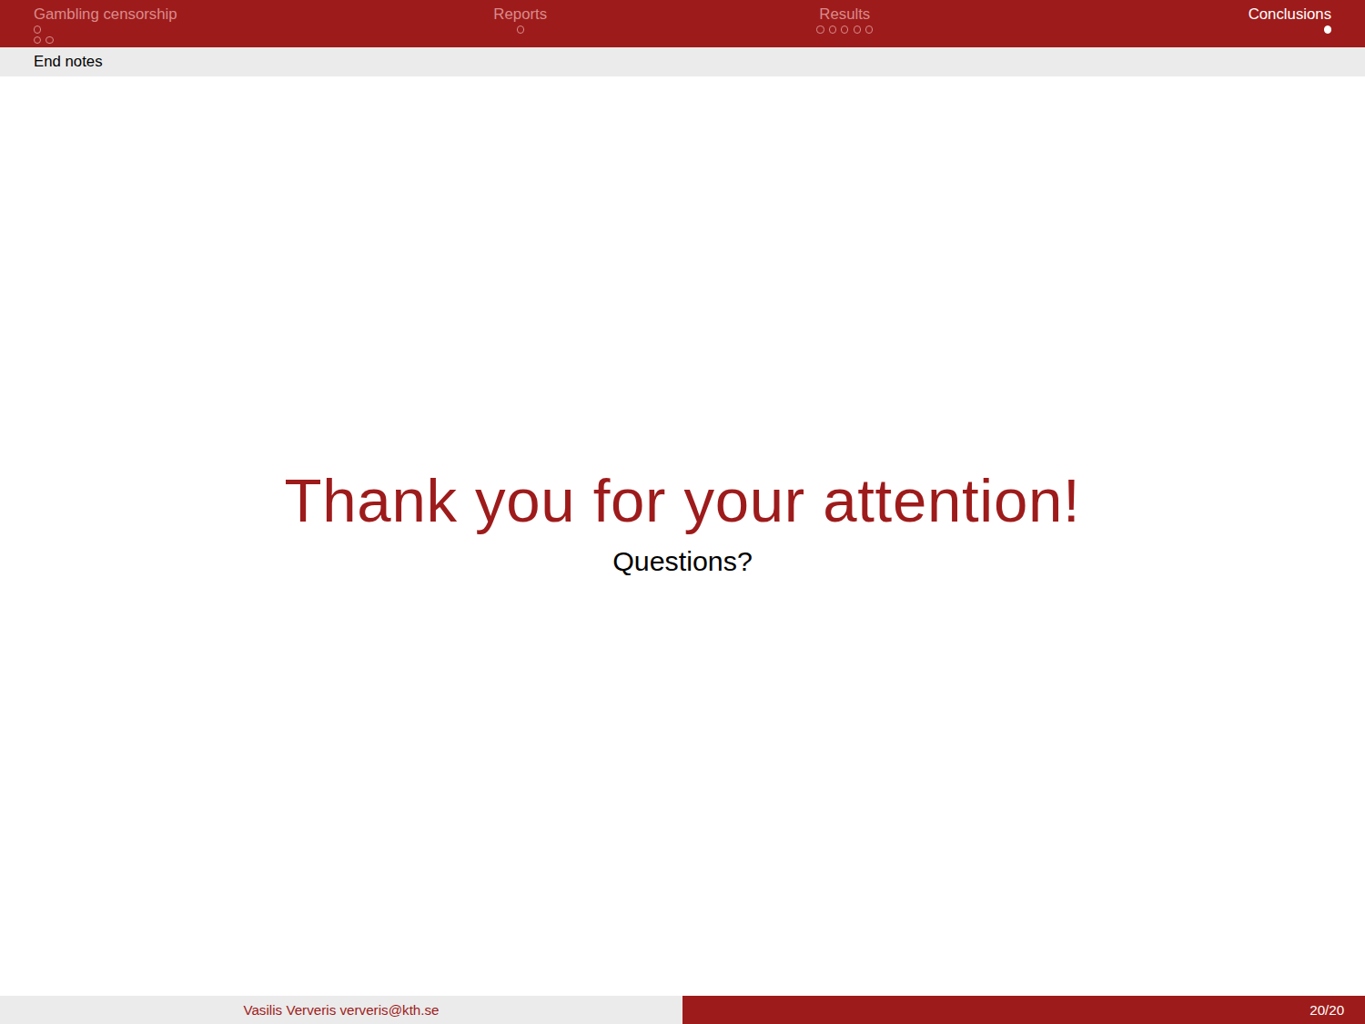Gambling censorship
Reports
Results
Conclusions
End notes
Thank you for your attention!
Questions?
Vasilis Ververis ververis@kth.se
20/20